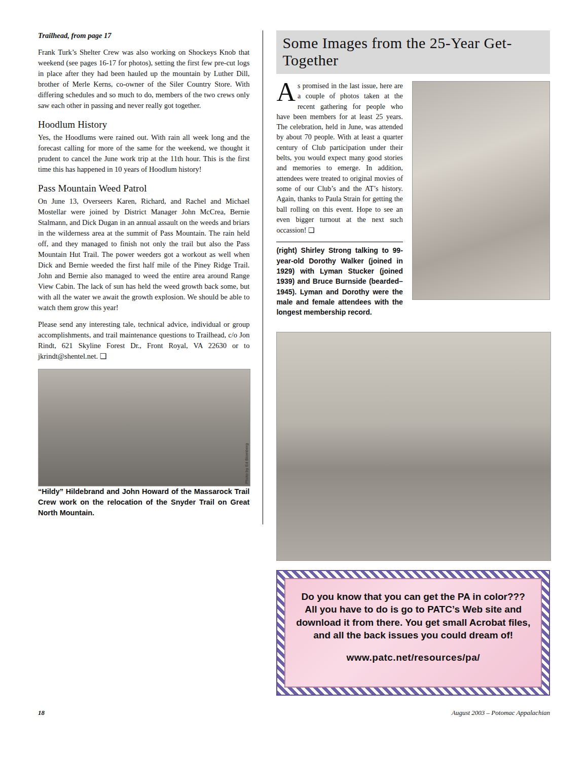Trailhead, from page 17
Frank Turk’s Shelter Crew was also working on Shockeys Knob that weekend (see pages 16-17 for photos), setting the first few pre-cut logs in place after they had been hauled up the mountain by Luther Dill, brother of Merle Kerns, co-owner of the Siler Country Store. With differing schedules and so much to do, members of the two crews only saw each other in passing and never really got together.
Hoodlum History
Yes, the Hoodlums were rained out. With rain all week long and the forecast calling for more of the same for the weekend, we thought it prudent to cancel the June work trip at the 11th hour. This is the first time this has happened in 10 years of Hoodlum history!
Pass Mountain Weed Patrol
On June 13, Overseers Karen, Richard, and Rachel and Michael Mostellar were joined by District Manager John McCrea, Bernie Stalmann, and Dick Dugan in an annual assault on the weeds and briars in the wilderness area at the summit of Pass Mountain. The rain held off, and they managed to finish not only the trail but also the Pass Mountain Hut Trail. The power weeders got a workout as well when Dick and Bernie weeded the first half mile of the Piney Ridge Trail. John and Bernie also managed to weed the entire area around Range View Cabin. The lack of sun has held the weed growth back some, but with all the water we await the growth explosion. We should be able to watch them grow this year!
Please send any interesting tale, technical advice, individual or group accomplishments, and trail maintenance questions to Trailhead, c/o Jon Rindt, 621 Skyline Forest Dr., Front Royal, VA 22630 or to jkrindt@shentel.net. ❑
Photo by Ed Blomberg
“Hildy” Hildebrand and John Howard of the Massarock Trail Crew work on the relocation of the Snyder Trail on Great North Mountain.
Some Images from the 25-Year Get-Together
As promised in the last issue, here are a couple of photos taken at the recent gathering for people who have been members for at least 25 years. The celebration, held in June, was attended by about 70 people. With at least a quarter century of Club participation under their belts, you would expect many good stories and memories to emerge. In addition, attendees were treated to original movies of some of our Club’s and the AT’s history. Again, thanks to Paula Strain for getting the ball rolling on this event. Hope to see an even bigger turnout at the next such occassion! ❑
(right) Shirley Strong talking to 99-year-old Dorothy Walker (joined in 1929) with Lyman Stucker (joined 1939) and Bruce Burnside (bearded–1945). Lyman and Dorothy were the male and female attendees with the longest membership record.
Do you know that you can get the PA in color??? All you have to do is go to PATC’s Web site and download it from there. You get small Acrobat files, and all the back issues you could dream of!
www.patc.net/resources/pa/
18
August 2003 – Potomac Appalachian